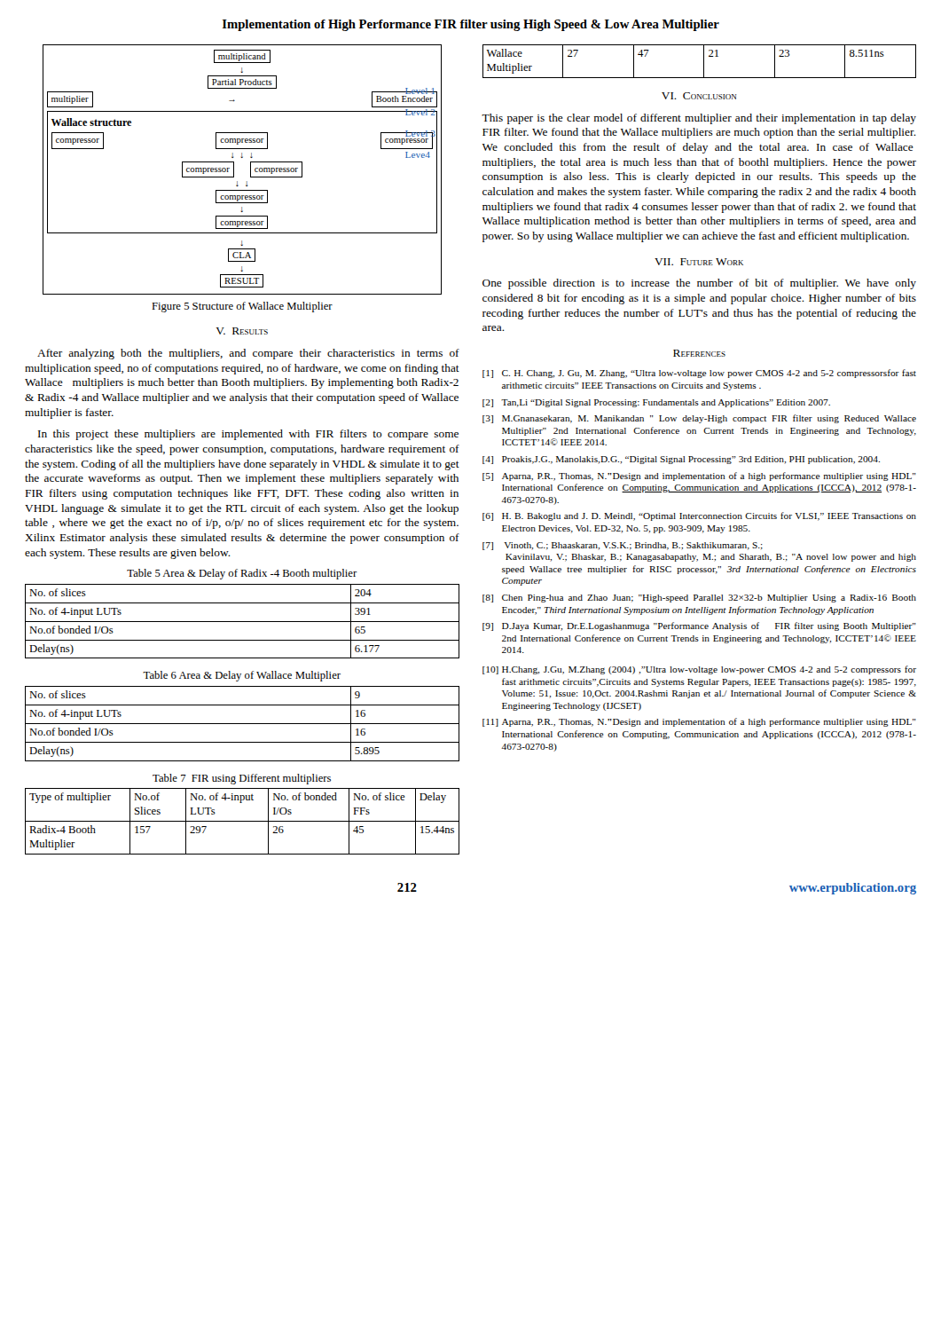Implementation of High Performance FIR filter using High Speed & Low Area Multiplier
multiplicand
↓
Partial Products
multiplier → Booth Encoder
Wallace structure
compressor compressor compressor
↓ ↓ ↓
compressor compressor
↓ ↓
compressor
↓
compressor
↓
CLA
↓
RESULT
Level 1
Level 2
Level 3
Leve4
Figure 5 Structure of Wallace Multiplier
V. Results
After analyzing both the multipliers, and compare their characteristics in terms of multiplication speed, no of computations required, no of hardware, we come on finding that Wallace multipliers is much better than Booth multipliers. By implementing both Radix-2 & Radix -4 and Wallace multiplier and we analysis that their computation speed of Wallace multiplier is faster.
In this project these multipliers are implemented with FIR filters to compare some characteristics like the speed, power consumption, computations, hardware requirement of the system. Coding of all the multipliers have done separately in VHDL & simulate it to get the accurate waveforms as output. Then we implement these multipliers separately with FIR filters using computation techniques like FFT, DFT. These coding also written in VHDL language & simulate it to get the RTL circuit of each system. Also get the lookup table , where we get the exact no of i/p, o/p/ no of slices requirement etc for the system. Xilinx Estimator analysis these simulated results & determine the power consumption of each system. These results are given below.
Table 5 Area & Delay of Radix -4 Booth multiplier
| No. of slices | 204 |
| No. of 4-input LUTs | 391 |
| No.of bonded I/Os | 65 |
| Delay(ns) | 6.177 |
Table 6 Area & Delay of Wallace Multiplier
| No. of slices | 9 |
| No. of 4-input LUTs | 16 |
| No.of bonded I/Os | 16 |
| Delay(ns) | 5.895 |
Table 7 FIR using Different multipliers
| Type of multiplier | No.of Slices | No. of 4-input LUTs | No. of bonded I/Os | No. of slice FFs | Delay |
| --- | --- | --- | --- | --- | --- |
| Radix-4 Booth Multiplier | 157 | 297 | 26 | 45 | 15.44ns |
| Wallace Multiplier | 27 | 47 | 21 | 23 | 8.511ns |
VI. Conclusion
This paper is the clear model of different multiplier and their implementation in tap delay FIR filter. We found that the Wallace multipliers are much option than the serial multiplier. We concluded this from the result of delay and the total area. In case of Wallace multipliers, the total area is much less than that of boothl multipliers. Hence the power consumption is also less. This is clearly depicted in our results. This speeds up the calculation and makes the system faster. While comparing the radix 2 and the radix 4 booth multipliers we found that radix 4 consumes lesser power than that of radix 2. we found that Wallace multiplication method is better than other multipliers in terms of speed, area and power. So by using Wallace multiplier we can achieve the fast and efficient multiplication.
VII. Future Work
One possible direction is to increase the number of bit of multiplier. We have only considered 8 bit for encoding as it is a simple and popular choice. Higher number of bits recoding further reduces the number of LUT's and thus has the potential of reducing the area.
References
[1] C. H. Chang, J. Gu, M. Zhang, “Ultra low-voltage low power CMOS 4-2 and 5-2 compressorsfor fast arithmetic circuits” IEEE Transactions on Circuits and Systems .
[2] Tan,Li “Digital Signal Processing: Fundamentals and Applications” Edition 2007.
[3] M.Gnanasekaran, M. Manikandan " Low delay-High compact FIR filter using Reduced Wallace Multiplier" 2nd International Conference on Current Trends in Engineering and Technology, ICCTET’14© IEEE 2014.
[4] Proakis,J.G., Manolakis,D.G., “Digital Signal Processing” 3rd Edition, PHI publication, 2004.
[5] Aparna, P.R., Thomas, N."Design and implementation of a high performance multiplier using HDL" International Conference on Computing, Communication and Applications (ICCCA), 2012 (978-1-4673-0270-8).
[6] H. B. Bakoglu and J. D. Meindl, “Optimal Interconnection Circuits for VLSI,” IEEE Transactions on Electron Devices, Vol. ED-32, No. 5, pp. 903-909, May 1985.
[7] Vinoth, C.; Bhaaskaran, V.S.K.; Brindha, B.; Sakthikumaran, S.;
Kavinilavu, V.; Bhaskar, B.; Kanagasabapathy, M.; and Sharath, B.; "A novel low power and high speed Wallace tree multiplier for RISC processor," 3rd International Conference on Electronics Computer
[8] Chen Ping-hua and Zhao Juan; "High-speed Parallel 32×32-b Multiplier Using a Radix-16 Booth Encoder," Third International Symposium on Intelligent Information Technology Application
[9] D.Jaya Kumar, Dr.E.Logashanmuga "Performance Analysis of FIR filter using Booth Multiplier" 2nd International Conference on Current Trends in Engineering and Technology, ICCTET’14© IEEE 2014.
[10] H.Chang, J.Gu, M.Zhang (2004) ,”Ultra low-voltage low-power CMOS 4-2 and 5-2 compressors for fast arithmetic circuits”,Circuits and Systems Regular Papers, IEEE Transactions page(s): 1985- 1997, Volume: 51, Issue: 10,Oct. 2004.Rashmi Ranjan et al./ International Journal of Computer Science & Engineering Technology (IJCSET)
[11] Aparna, P.R., Thomas, N."Design and implementation of a high performance multiplier using HDL" International Conference on Computing, Communication and Applications (ICCCA), 2012 (978-1-4673-0270-8)
212 www.erpublication.org